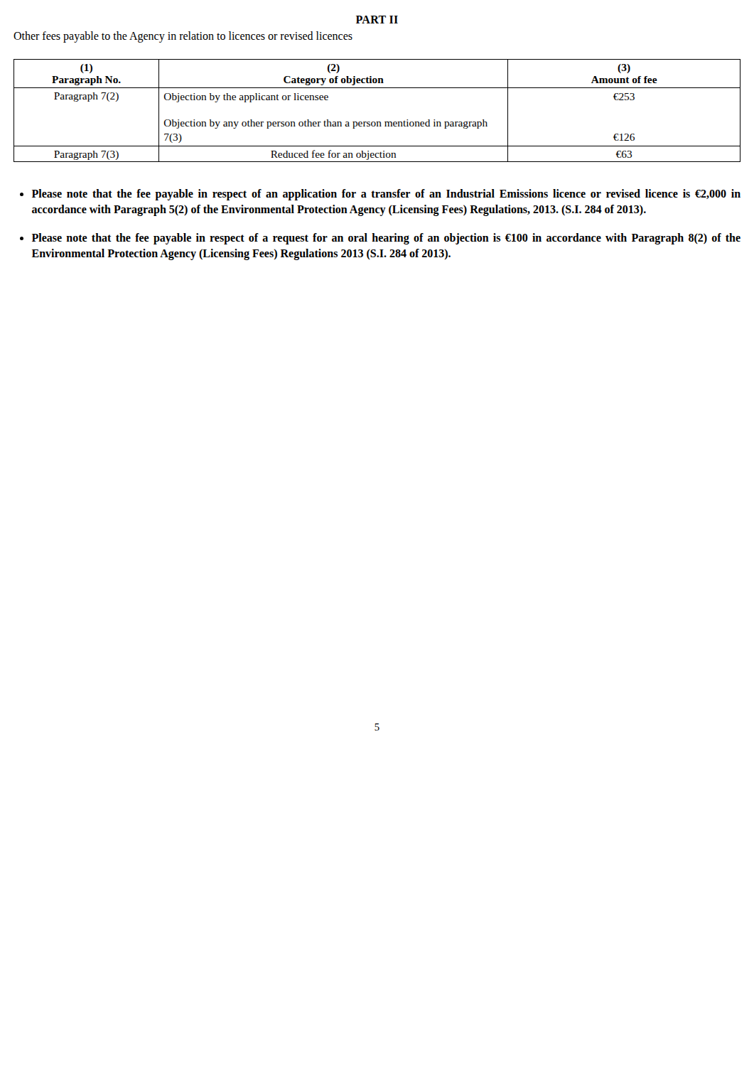PART II
Other fees payable to the Agency in relation to licences or revised licences
| (1) Paragraph No. | (2) Category of objection | (3) Amount of fee |
| --- | --- | --- |
| Paragraph 7(2) | Objection by the applicant or licensee Objection by any other person other than a person mentioned in paragraph 7(3) | €253 €126 |
| Paragraph 7(3) | Reduced fee for an objection | €63 |
Please note that the fee payable in respect of an application for a transfer of an Industrial Emissions licence or revised licence is €2,000 in accordance with Paragraph 5(2) of the Environmental Protection Agency (Licensing Fees) Regulations, 2013. (S.I. 284 of 2013).
Please note that the fee payable in respect of a request for an oral hearing of an objection is €100 in accordance with Paragraph 8(2) of the Environmental Protection Agency (Licensing Fees) Regulations 2013 (S.I. 284 of 2013).
5